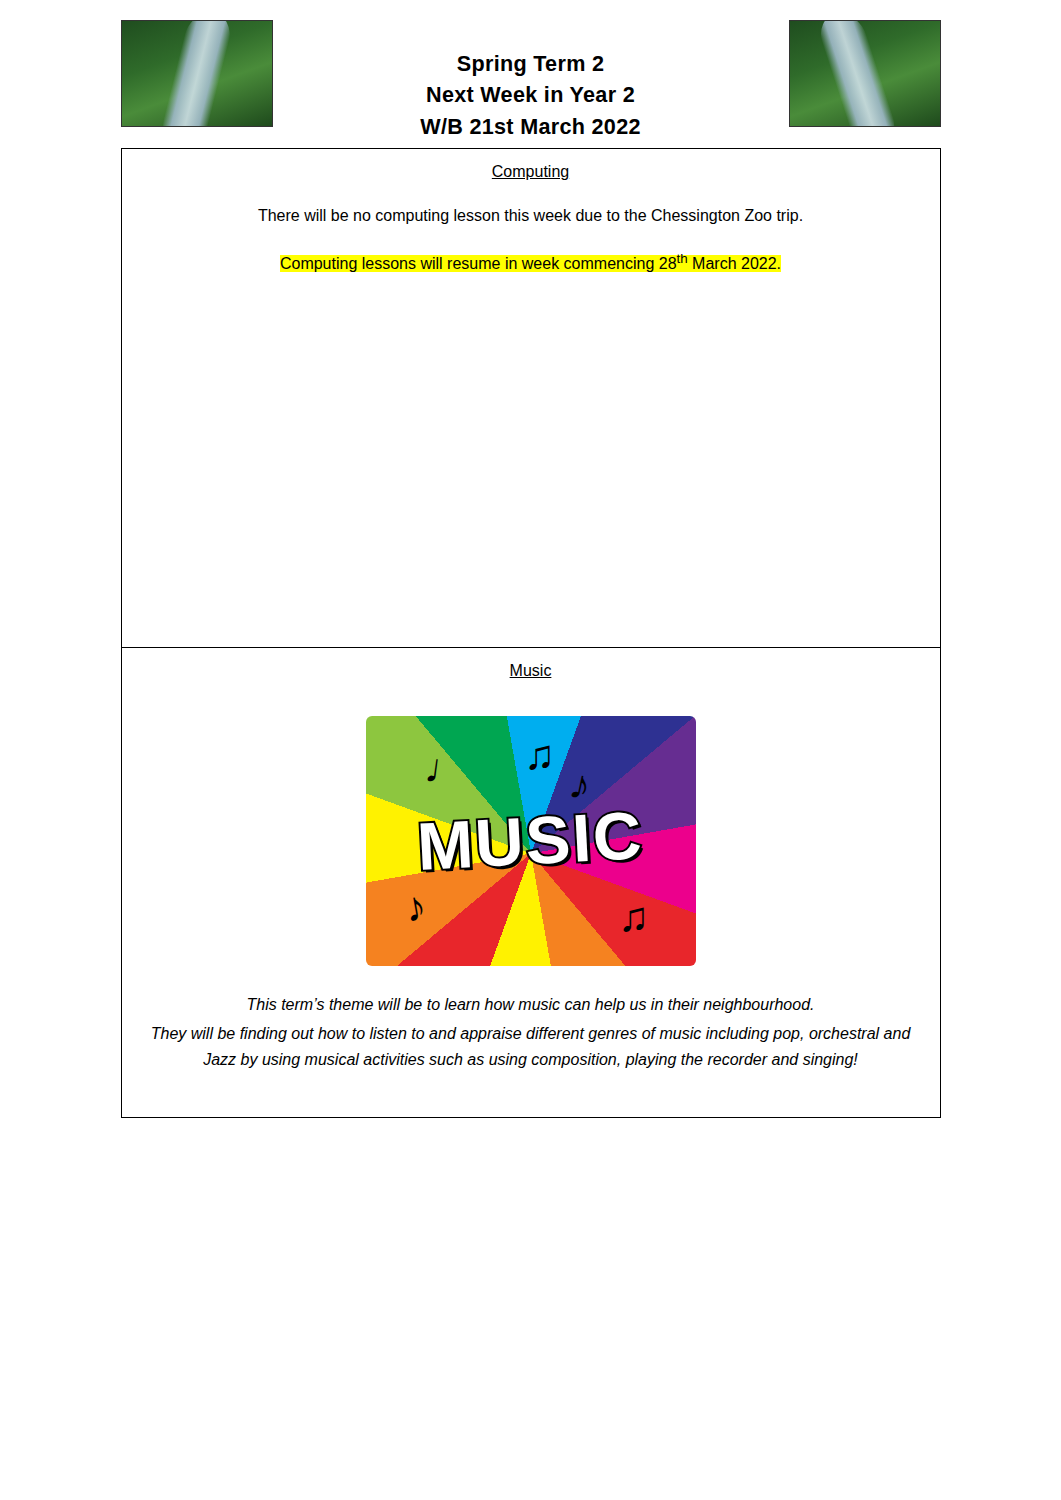Spring Term 2
Next Week in Year 2
W/B 21st March 2022
Computing
There will be no computing lesson this week due to the Chessington Zoo trip.
Computing lessons will resume in week commencing 28th March 2022.
Music
♫ ♪ ♫ ♪ ♩ MUSIC
This term’s theme will be to learn how music can help us in their neighbourhood.
They will be finding out how to listen to and appraise different genres of music including pop, orchestral and Jazz by using musical activities such as using composition, playing the recorder and singing!